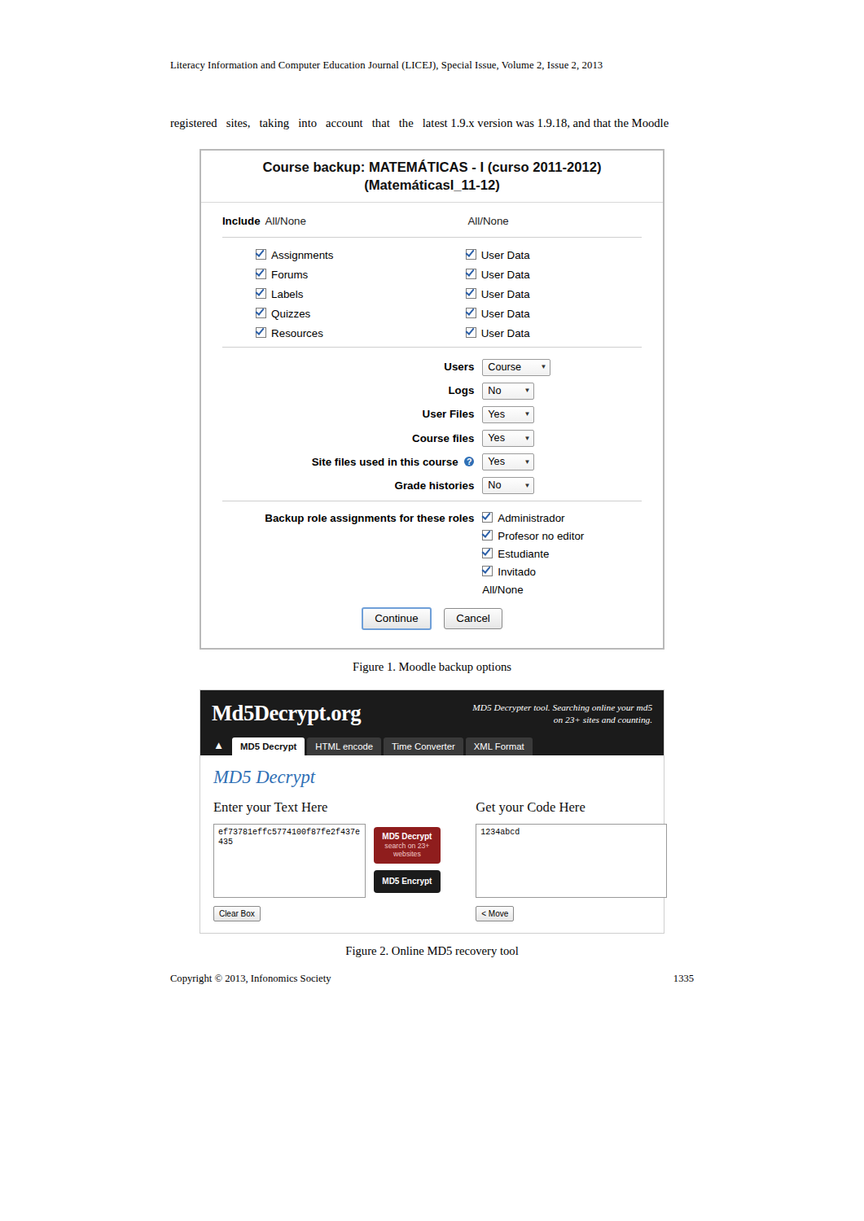Literacy Information and Computer Education Journal (LICEJ), Special Issue, Volume 2, Issue 2, 2013
registered sites, taking into account that the latest 1.9.x version was 1.9.18, and that the Moodle
Course backup: MATEMÁTICAS - I (curso 2011-2012) (MatemáticasI_11-12)
Include All/None
All/None
| | Assignments | | User Data |
| | Forums | | User Data |
| | Labels | | User Data |
| | Quizzes | | User Data |
| | Resources | | User Data |
| Users | Course |
| Logs | No |
| User Files | Yes |
| Course files | Yes |
| Site files used in this course ? | Yes |
| Grade histories | No |
Backup role assignments for these roles
Administrador
Profesor no editor
Estudiante
Invitado
All/None
Continue Cancel
Figure 1. Moodle backup options
Md5Decrypt.org
MD5 Decrypter tool. Searching online your md5 on 23+ sites and counting.
▲
MD5 Decrypt
HTML encode
Time Converter
XML Format
MD5 Decrypt
Enter your Text Here
ef73781effc5774100f87fe2f437e435
MD5 Decryptsearch on 23+ websites MD5 Encrypt
Get your Code Here
1234abcd
Clear Box
< Move
Figure 2. Online MD5 recovery tool
Copyright © 2013, Infonomics Society 1335